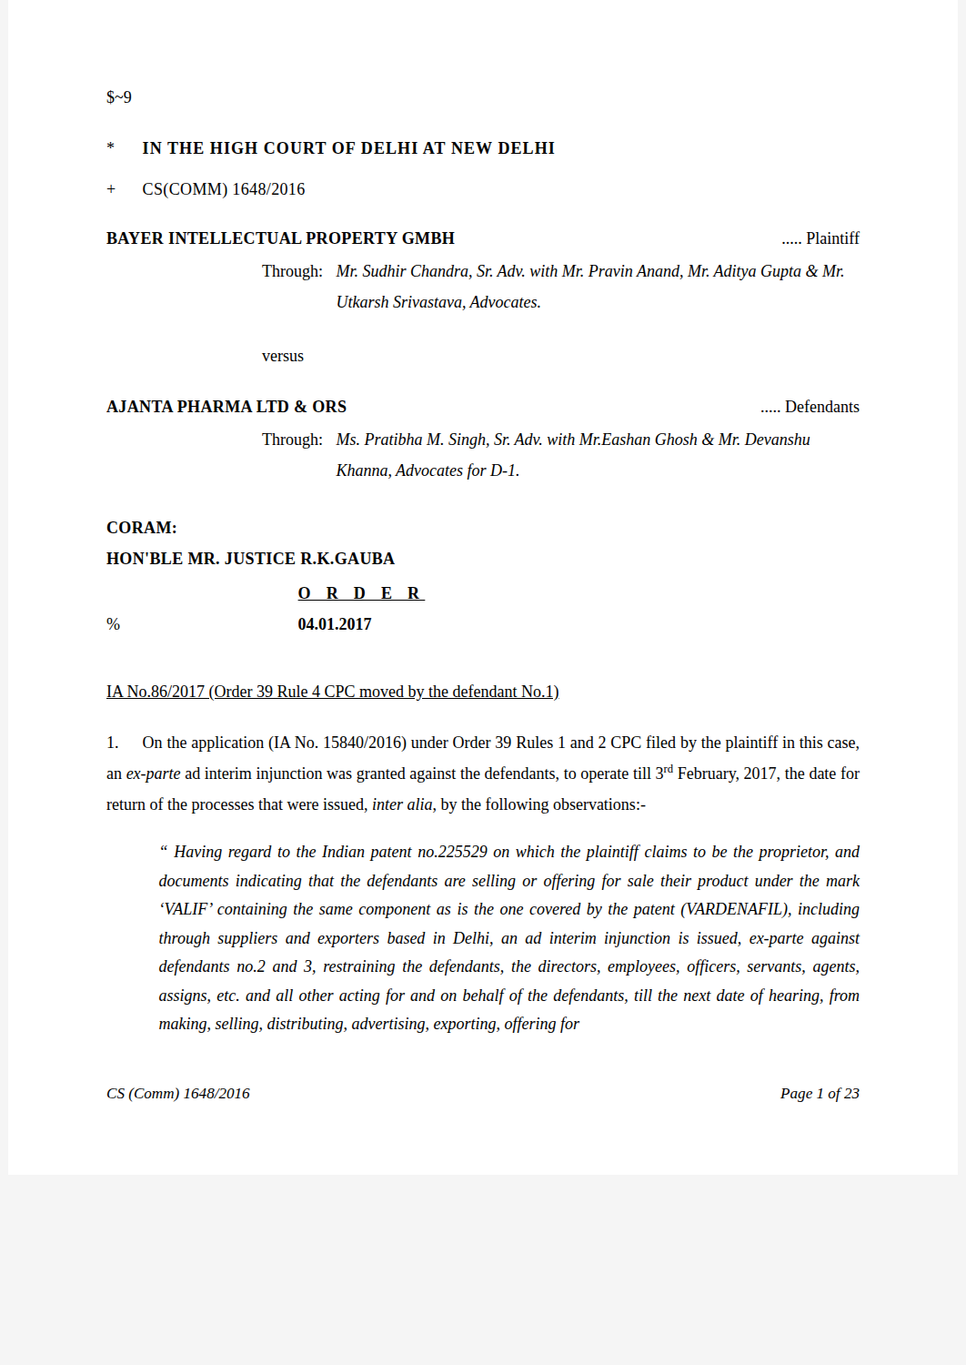$~9
*In the High Court of Delhi at New Delhi
+CS(COMM) 1648/2016
Bayer Intellectual Property GmbH ..... Plaintiff
Through: Mr. Sudhir Chandra, Sr. Adv. with Mr. Pravin Anand, Mr. Aditya Gupta & Mr. Utkarsh Srivastava, Advocates.
versus
Ajanta Pharma Ltd & Ors ..... Defendants
Through: Ms. Pratibha M. Singh, Sr. Adv. with Mr.Eashan Ghosh & Mr. Devanshu Khanna, Advocates for D-1.
CORAM: HON'BLE MR. JUSTICE R.K.GAUBA
O R D E R
% 04.01.2017
IA No.86/2017 (Order 39 Rule 4 CPC moved by the defendant No.1)
1. On the application (IA No. 15840/2016) under Order 39 Rules 1 and 2 CPC filed by the plaintiff in this case, an ex-parte ad interim injunction was granted against the defendants, to operate till 3rd February, 2017, the date for return of the processes that were issued, inter alia, by the following observations:-
“ Having regard to the Indian patent no.225529 on which the plaintiff claims to be the proprietor, and documents indicating that the defendants are selling or offering for sale their product under the mark ‘VALIF’ containing the same component as is the one covered by the patent (VARDENAFIL), including through suppliers and exporters based in Delhi, an ad interim injunction is issued, ex-parte against defendants no.2 and 3, restraining the defendants, the directors, employees, officers, servants, agents, assigns, etc. and all other acting for and on behalf of the defendants, till the next date of hearing, from making, selling, distributing, advertising, exporting, offering for
CS (Comm) 1648/2016 Page 1 of 23